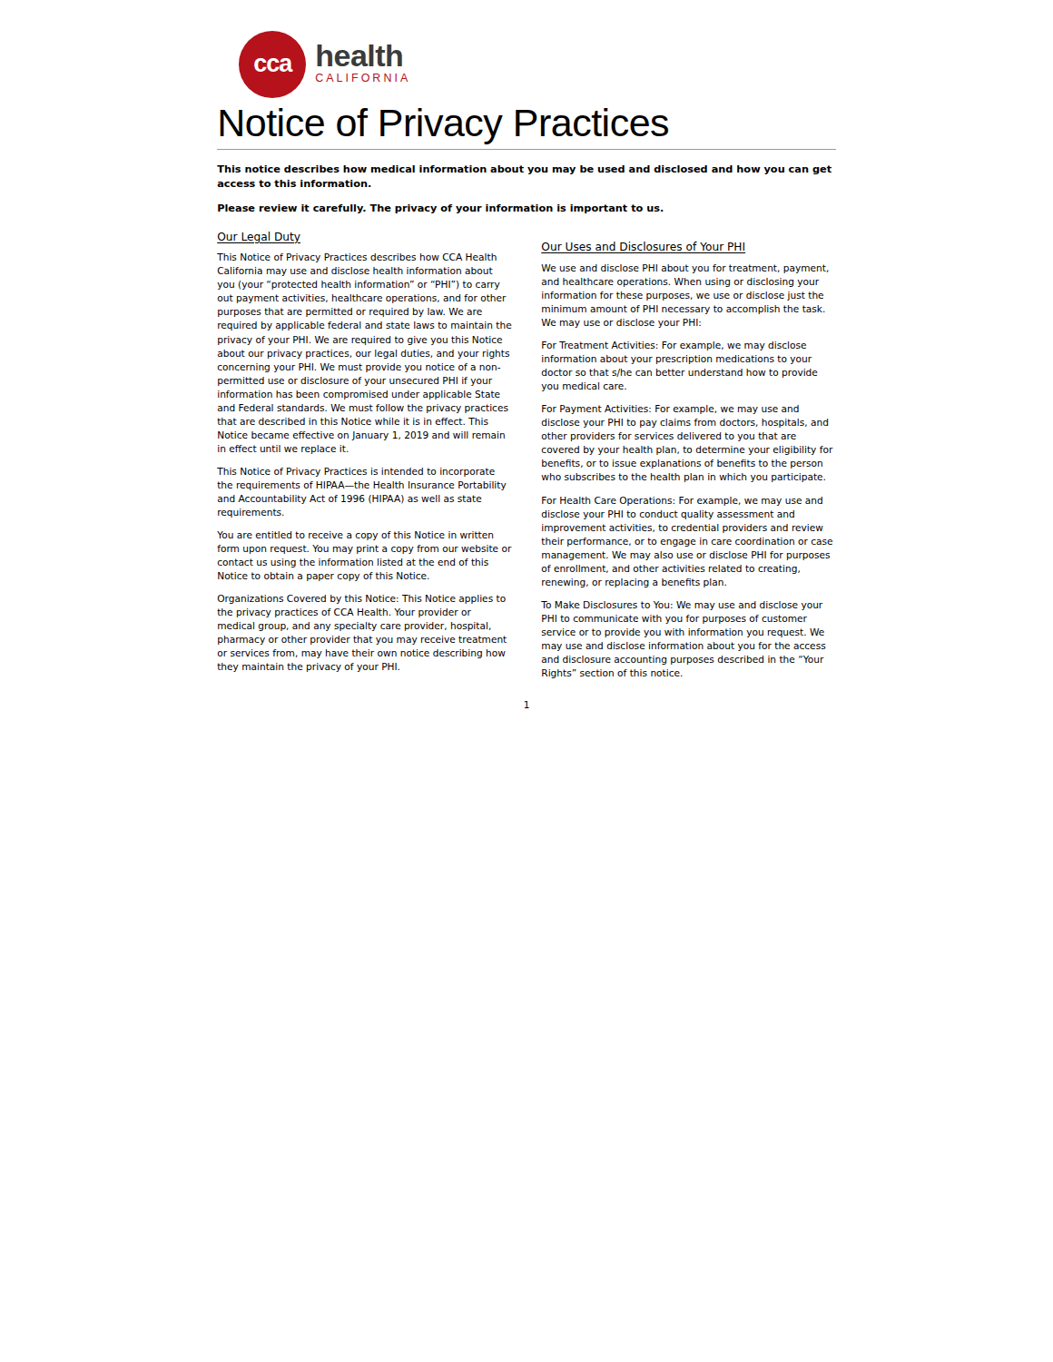cca
health CALIFORNIA
Notice of Privacy Practices
This notice describes how medical information about you may be used and disclosed and how you can get access to this information.
Please review it carefully. The privacy of your information is important to us.
Our Legal Duty
This Notice of Privacy Practices describes how CCA Health California may use and disclose health information about you (your “protected health information” or “PHI”) to carry out payment activities, healthcare operations, and for other purposes that are permitted or required by law. We are required by applicable federal and state laws to maintain the privacy of your PHI. We are required to give you this Notice about our privacy practices, our legal duties, and your rights concerning your PHI. We must provide you notice of a non-permitted use or disclosure of your unsecured PHI if your information has been compromised under applicable State and Federal standards. We must follow the privacy practices that are described in this Notice while it is in effect. This Notice became effective on January 1, 2019 and will remain in effect until we replace it.
This Notice of Privacy Practices is intended to incorporate the requirements of HIPAA—the Health Insurance Portability and Accountability Act of 1996 (HIPAA) as well as state requirements.
You are entitled to receive a copy of this Notice in written form upon request. You may print a copy from our website or contact us using the information listed at the end of this Notice to obtain a paper copy of this Notice.
Organizations Covered by this Notice: This Notice applies to the privacy practices of CCA Health. Your provider or medical group, and any specialty care provider, hospital, pharmacy or other provider that you may receive treatment or services from, may have their own notice describing how they maintain the privacy of your PHI.
Our Uses and Disclosures of Your PHI
We use and disclose PHI about you for treatment, payment, and healthcare operations. When using or disclosing your information for these purposes, we use or disclose just the minimum amount of PHI necessary to accomplish the task. We may use or disclose your PHI:
For Treatment Activities: For example, we may disclose information about your prescription medications to your doctor so that s/he can better understand how to provide you medical care.
For Payment Activities: For example, we may use and disclose your PHI to pay claims from doctors, hospitals, and other providers for services delivered to you that are covered by your health plan, to determine your eligibility for benefits, or to issue explanations of benefits to the person who subscribes to the health plan in which you participate.
For Health Care Operations: For example, we may use and disclose your PHI to conduct quality assessment and improvement activities, to credential providers and review their performance, or to engage in care coordination or case management. We may also use or disclose PHI for purposes of enrollment, and other activities related to creating, renewing, or replacing a benefits plan.
To Make Disclosures to You: We may use and disclose your PHI to communicate with you for purposes of customer service or to provide you with information you request. We may use and disclose information about you for the access and disclosure accounting purposes described in the “Your Rights” section of this notice.
1